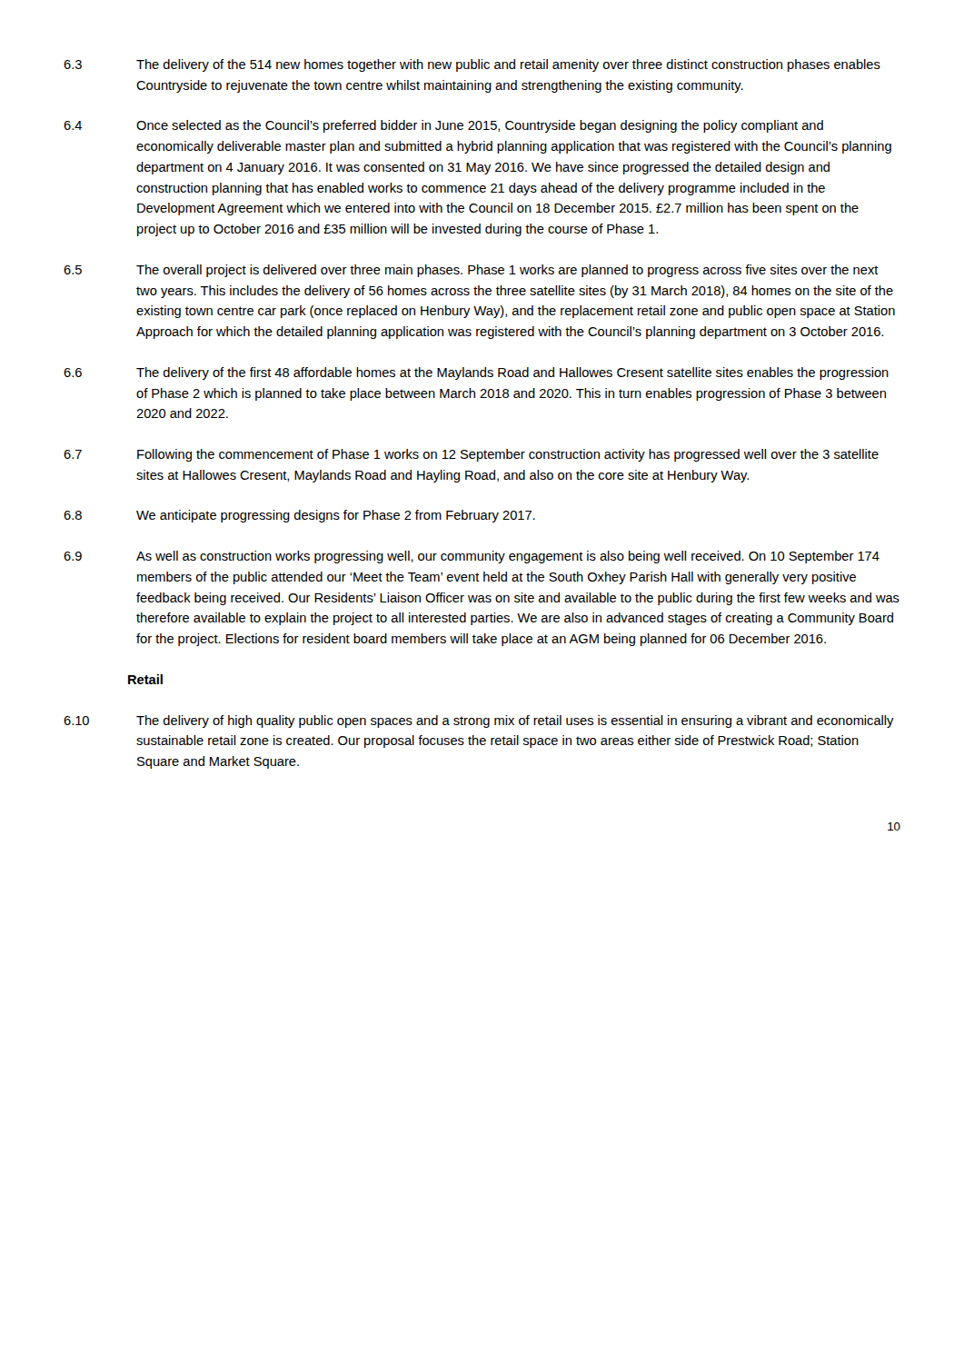6.3
The delivery of the 514 new homes together with new public and retail amenity over three distinct construction phases enables Countryside to rejuvenate the town centre whilst maintaining and strengthening the existing community.
6.4
Once selected as the Council’s preferred bidder in June 2015, Countryside began designing the policy compliant and economically deliverable master plan and submitted a hybrid planning application that was registered with the Council’s planning department on 4 January 2016. It was consented on 31 May 2016. We have since progressed the detailed design and construction planning that has enabled works to commence 21 days ahead of the delivery programme included in the Development Agreement which we entered into with the Council on 18 December 2015. £2.7 million has been spent on the project up to October 2016 and £35 million will be invested during the course of Phase 1.
6.5
The overall project is delivered over three main phases. Phase 1 works are planned to progress across five sites over the next two years. This includes the delivery of 56 homes across the three satellite sites (by 31 March 2018), 84 homes on the site of the existing town centre car park (once replaced on Henbury Way), and the replacement retail zone and public open space at Station Approach for which the detailed planning application was registered with the Council’s planning department on 3 October 2016.
6.6
The delivery of the first 48 affordable homes at the Maylands Road and Hallowes Cresent satellite sites enables the progression of Phase 2 which is planned to take place between March 2018 and 2020. This in turn enables progression of Phase 3 between 2020 and 2022.
6.7
Following the commencement of Phase 1 works on 12 September construction activity has progressed well over the 3 satellite sites at Hallowes Cresent, Maylands Road and Hayling Road, and also on the core site at Henbury Way.
6.8
We anticipate progressing designs for Phase 2 from February 2017.
6.9
As well as construction works progressing well, our community engagement is also being well received. On 10 September 174 members of the public attended our ‘Meet the Team’ event held at the South Oxhey Parish Hall with generally very positive feedback being received. Our Residents’ Liaison Officer was on site and available to the public during the first few weeks and was therefore available to explain the project to all interested parties. We are also in advanced stages of creating a Community Board for the project. Elections for resident board members will take place at an AGM being planned for 06 December 2016.
Retail
6.10
The delivery of high quality public open spaces and a strong mix of retail uses is essential in ensuring a vibrant and economically sustainable retail zone is created. Our proposal focuses the retail space in two areas either side of Prestwick Road; Station Square and Market Square.
10